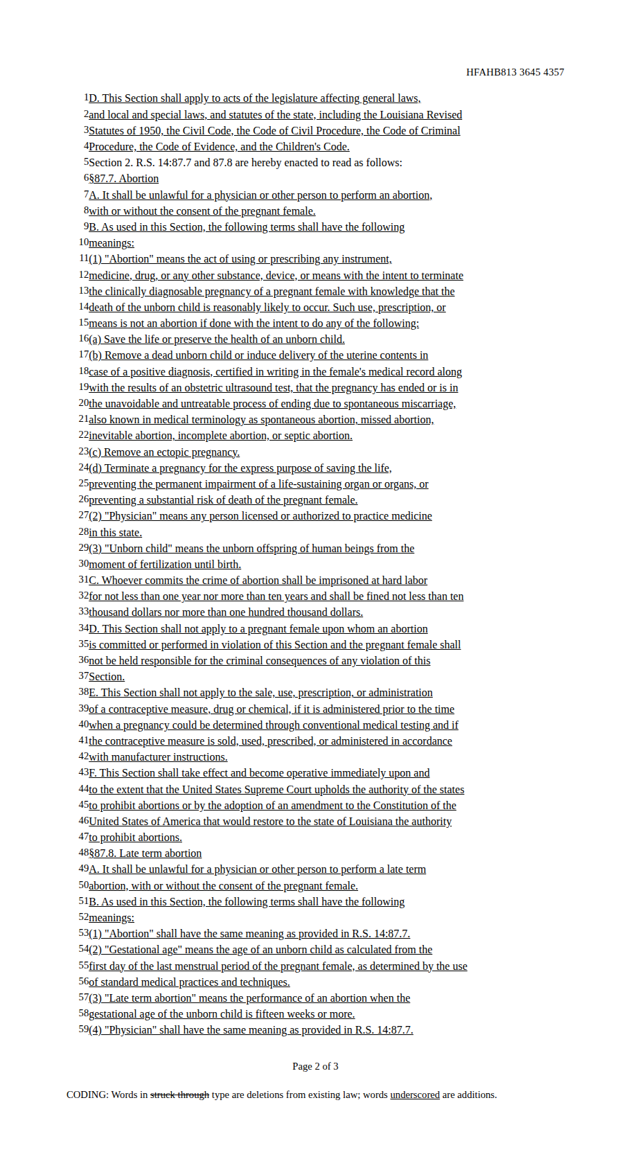HFAHB813 3645 4357
| 1 | D. This Section shall apply to acts of the legislature affecting general laws, |
| 2 | and local and special laws, and statutes of the state, including the Louisiana Revised |
| 3 | Statutes of 1950, the Civil Code, the Code of Civil Procedure, the Code of Criminal |
| 4 | Procedure, the Code of Evidence, and the Children's Code. |
| 5 | Section 2. R.S. 14:87.7 and 87.8 are hereby enacted to read as follows: |
| 6 | §87.7. Abortion |
| 7 | A. It shall be unlawful for a physician or other person to perform an abortion, |
| 8 | with or without the consent of the pregnant female. |
| 9 | B. As used in this Section, the following terms shall have the following |
| 10 | meanings: |
| 11 | (1) "Abortion" means the act of using or prescribing any instrument, |
| 12 | medicine, drug, or any other substance, device, or means with the intent to terminate |
| 13 | the clinically diagnosable pregnancy of a pregnant female with knowledge that the |
| 14 | death of the unborn child is reasonably likely to occur. Such use, prescription, or |
| 15 | means is not an abortion if done with the intent to do any of the following: |
| 16 | (a) Save the life or preserve the health of an unborn child. |
| 17 | (b) Remove a dead unborn child or induce delivery of the uterine contents in |
| 18 | case of a positive diagnosis, certified in writing in the female's medical record along |
| 19 | with the results of an obstetric ultrasound test, that the pregnancy has ended or is in |
| 20 | the unavoidable and untreatable process of ending due to spontaneous miscarriage, |
| 21 | also known in medical terminology as spontaneous abortion, missed abortion, |
| 22 | inevitable abortion, incomplete abortion, or septic abortion. |
| 23 | (c) Remove an ectopic pregnancy. |
| 24 | (d) Terminate a pregnancy for the express purpose of saving the life, |
| 25 | preventing the permanent impairment of a life-sustaining organ or organs, or |
| 26 | preventing a substantial risk of death of the pregnant female. |
| 27 | (2) "Physician" means any person licensed or authorized to practice medicine |
| 28 | in this state. |
| 29 | (3) "Unborn child" means the unborn offspring of human beings from the |
| 30 | moment of fertilization until birth. |
| 31 | C. Whoever commits the crime of abortion shall be imprisoned at hard labor |
| 32 | for not less than one year nor more than ten years and shall be fined not less than ten |
| 33 | thousand dollars nor more than one hundred thousand dollars. |
| 34 | D. This Section shall not apply to a pregnant female upon whom an abortion |
| 35 | is committed or performed in violation of this Section and the pregnant female shall |
| 36 | not be held responsible for the criminal consequences of any violation of this |
| 37 | Section. |
| 38 | E. This Section shall not apply to the sale, use, prescription, or administration |
| 39 | of a contraceptive measure, drug or chemical, if it is administered prior to the time |
| 40 | when a pregnancy could be determined through conventional medical testing and if |
| 41 | the contraceptive measure is sold, used, prescribed, or administered in accordance |
| 42 | with manufacturer instructions. |
| 43 | F. This Section shall take effect and become operative immediately upon and |
| 44 | to the extent that the United States Supreme Court upholds the authority of the states |
| 45 | to prohibit abortions or by the adoption of an amendment to the Constitution of the |
| 46 | United States of America that would restore to the state of Louisiana the authority |
| 47 | to prohibit abortions. |
| 48 | §87.8. Late term abortion |
| 49 | A. It shall be unlawful for a physician or other person to perform a late term |
| 50 | abortion, with or without the consent of the pregnant female. |
| 51 | B. As used in this Section, the following terms shall have the following |
| 52 | meanings: |
| 53 | (1) "Abortion" shall have the same meaning as provided in R.S. 14:87.7. |
| 54 | (2) "Gestational age" means the age of an unborn child as calculated from the |
| 55 | first day of the last menstrual period of the pregnant female, as determined by the use |
| 56 | of standard medical practices and techniques. |
| 57 | (3) "Late term abortion" means the performance of an abortion when the |
| 58 | gestational age of the unborn child is fifteen weeks or more. |
| 59 | (4) "Physician" shall have the same meaning as provided in R.S. 14:87.7. |
Page 2 of 3
CODING: Words in struck through type are deletions from existing law; words underscored are additions.